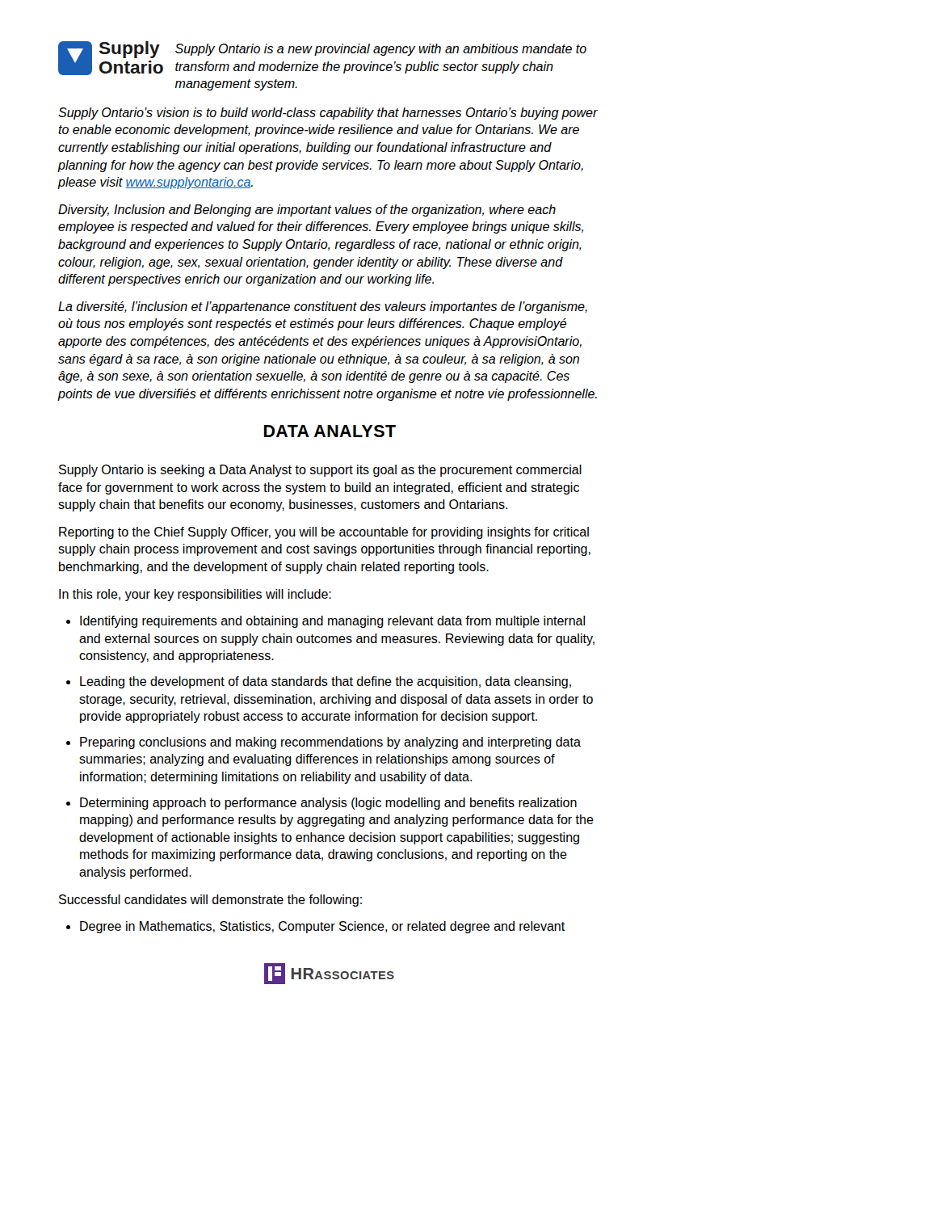Supply
Ontario
Supply Ontario is a new provincial agency with an ambitious mandate to transform and modernize the province’s public sector supply chain management system.
Supply Ontario’s vision is to build world-class capability that harnesses Ontario’s buying power to enable economic development, province-wide resilience and value for Ontarians. We are currently establishing our initial operations, building our foundational infrastructure and planning for how the agency can best provide services. To learn more about Supply Ontario, please visit www.supplyontario.ca.
Diversity, Inclusion and Belonging are important values of the organization, where each employee is respected and valued for their differences. Every employee brings unique skills, background and experiences to Supply Ontario, regardless of race, national or ethnic origin, colour, religion, age, sex, sexual orientation, gender identity or ability. These diverse and different perspectives enrich our organization and our working life.
La diversité, l’inclusion et l’appartenance constituent des valeurs importantes de l’organisme, où tous nos employés sont respectés et estimés pour leurs différences. Chaque employé apporte des compétences, des antécédents et des expériences uniques à ApprovisiOntario, sans égard à sa race, à son origine nationale ou ethnique, à sa couleur, à sa religion, à son âge, à son sexe, à son orientation sexuelle, à son identité de genre ou à sa capacité. Ces points de vue diversifiés et différents enrichissent notre organisme et notre vie professionnelle.
DATA ANALYST
Supply Ontario is seeking a Data Analyst to support its goal as the procurement commercial face for government to work across the system to build an integrated, efficient and strategic supply chain that benefits our economy, businesses, customers and Ontarians.
Reporting to the Chief Supply Officer, you will be accountable for providing insights for critical supply chain process improvement and cost savings opportunities through financial reporting, benchmarking, and the development of supply chain related reporting tools.
In this role, your key responsibilities will include:
Identifying requirements and obtaining and managing relevant data from multiple internal and external sources on supply chain outcomes and measures. Reviewing data for quality, consistency, and appropriateness.
Leading the development of data standards that define the acquisition, data cleansing, storage, security, retrieval, dissemination, archiving and disposal of data assets in order to provide appropriately robust access to accurate information for decision support.
Preparing conclusions and making recommendations by analyzing and interpreting data summaries; analyzing and evaluating differences in relationships among sources of information; determining limitations on reliability and usability of data.
Determining approach to performance analysis (logic modelling and benefits realization mapping) and performance results by aggregating and analyzing performance data for the development of actionable insights to enhance decision support capabilities; suggesting methods for maximizing performance data, drawing conclusions, and reporting on the analysis performed.
Successful candidates will demonstrate the following:
Degree in Mathematics, Statistics, Computer Science, or related degree and relevant
HRASSOCIATES